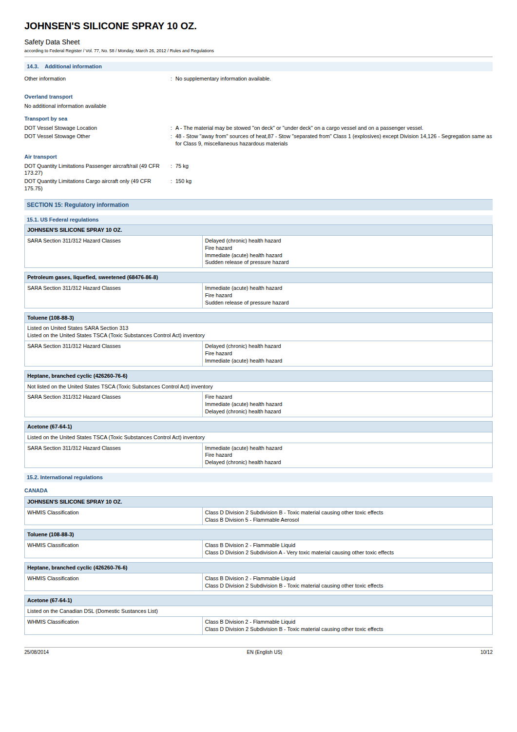JOHNSEN'S SILICONE SPRAY 10 OZ.
Safety Data Sheet
according to Federal Register / Vol. 77, No. 58 / Monday, March 26, 2012 / Rules and Regulations
14.3. Additional information
Other information
:
No supplementary information available.
Overland transport
No additional information available
Transport by sea
DOT Vessel Stowage Location
:
A - The material may be stowed "on deck" or "under deck" on a cargo vessel and on a passenger vessel.
DOT Vessel Stowage Other
:
48 - Stow "away from" sources of heat,87 - Stow "separated from" Class 1 (explosives) except Division 14,126 - Segregation same as for Class 9, miscellaneous hazardous materials
Air transport
DOT Quantity Limitations Passenger aircraft/rail (49 CFR 173.27)
:
75 kg
DOT Quantity Limitations Cargo aircraft only (49 CFR 175.75)
:
150 kg
SECTION 15: Regulatory information
15.1. US Federal regulations
| JOHNSEN'S SILICONE SPRAY 10 OZ. |
| SARA Section 311/312 Hazard Classes | Delayed (chronic) health hazard Fire hazard Immediate (acute) health hazard Sudden release of pressure hazard |
| Petroleum gases, liquefied, sweetened (68476-86-8) |
| SARA Section 311/312 Hazard Classes | Immediate (acute) health hazard Fire hazard Sudden release of pressure hazard |
| Toluene (108-88-3) |
| Listed on United States SARA Section 313 Listed on the United States TSCA (Toxic Substances Control Act) inventory |
| SARA Section 311/312 Hazard Classes | Delayed (chronic) health hazard Fire hazard Immediate (acute) health hazard |
| Heptane, branched cyclic (426260-76-6) |
| Not listed on the United States TSCA (Toxic Substances Control Act) inventory |
| SARA Section 311/312 Hazard Classes | Fire hazard Immediate (acute) health hazard Delayed (chronic) health hazard |
| Acetone (67-64-1) |
| Listed on the United States TSCA (Toxic Substances Control Act) inventory |
| SARA Section 311/312 Hazard Classes | Immediate (acute) health hazard Fire hazard Delayed (chronic) health hazard |
15.2. International regulations
CANADA
| JOHNSEN'S SILICONE SPRAY 10 OZ. |
| WHMIS Classification | Class D Division 2 Subdivision B - Toxic material causing other toxic effects Class B Division 5 - Flammable Aerosol |
| Toluene (108-88-3) |
| WHMIS Classification | Class B Division 2 - Flammable Liquid Class D Division 2 Subdivision A - Very toxic material causing other toxic effects |
| Heptane, branched cyclic (426260-76-6) |
| WHMIS Classification | Class B Division 2 - Flammable Liquid Class D Division 2 Subdivision B - Toxic material causing other toxic effects |
| Acetone (67-64-1) |
| Listed on the Canadian DSL (Domestic Sustances List) |
| WHMIS Classification | Class B Division 2 - Flammable Liquid Class D Division 2 Subdivision B - Toxic material causing other toxic effects |
25/08/2014
EN (English US)
10/12